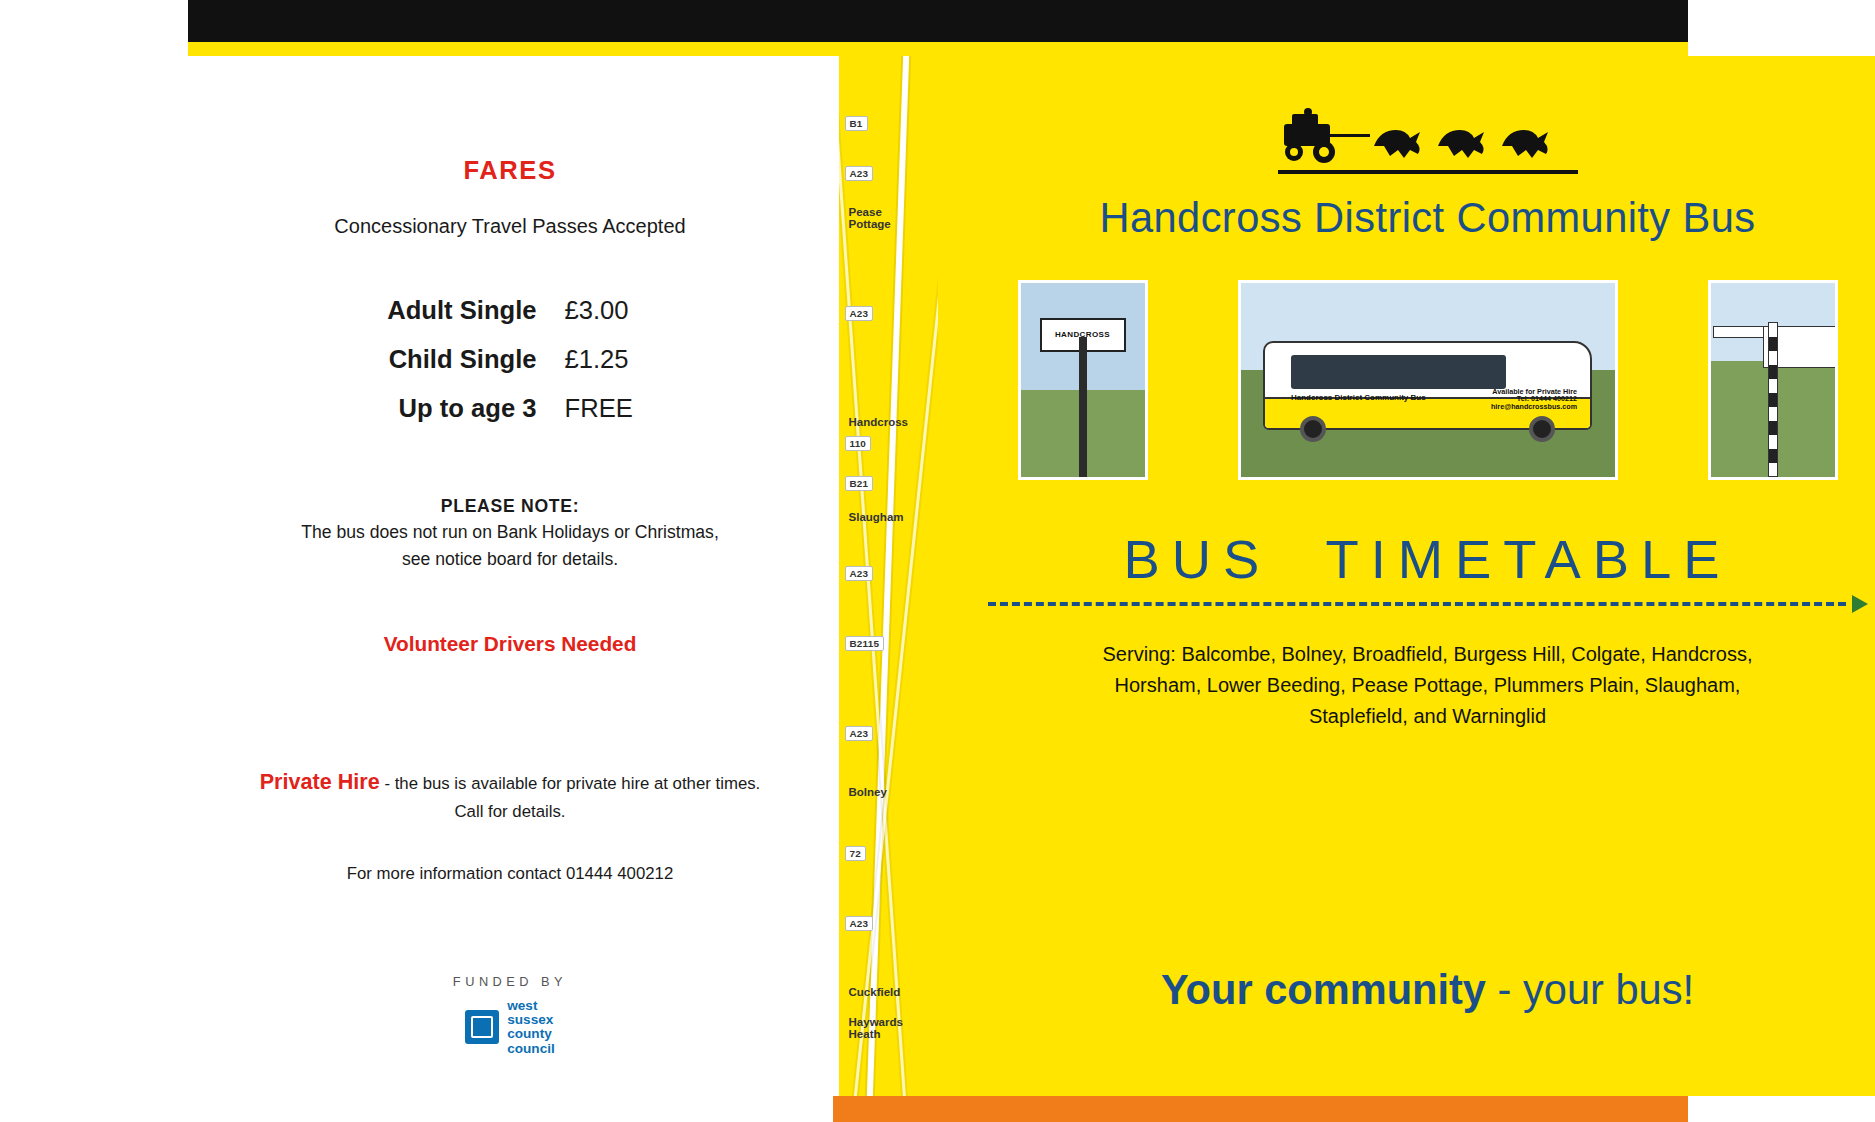FARES
Concessionary Travel Passes Accepted
Fares
| Adult Single | £3.00 |
| Child Single | £1.25 |
| Up to age 3 | FREE |
PLEASE NOTE:
The bus does not run on Bank Holidays or Christmas,
see notice board for details.
Volunteer Drivers Needed
Private Hire - the bus is available for private hire at other times. Call for details.
For more information contact 01444 400212
FUNDED BY
west sussex county council
B1 A23 Pease
Pottage A23 Handcross 110 B21 Slaugham A23 B2115 A23 Bolney 72 A23 Cuckfield Haywards
Heath
Handcross District Community Bus
HANDCROSS
Handcross District Community Bus
Available for Private Hire
Tel: 01444 400212
hire@handcrossbus.com
BUS TIMETABLE
Serving: Balcombe, Bolney, Broadfield, Burgess Hill, Colgate, Handcross, Horsham, Lower Beeding, Pease Pottage, Plummers Plain, Slaugham, Staplefield, and Warninglid
Your community - your bus!